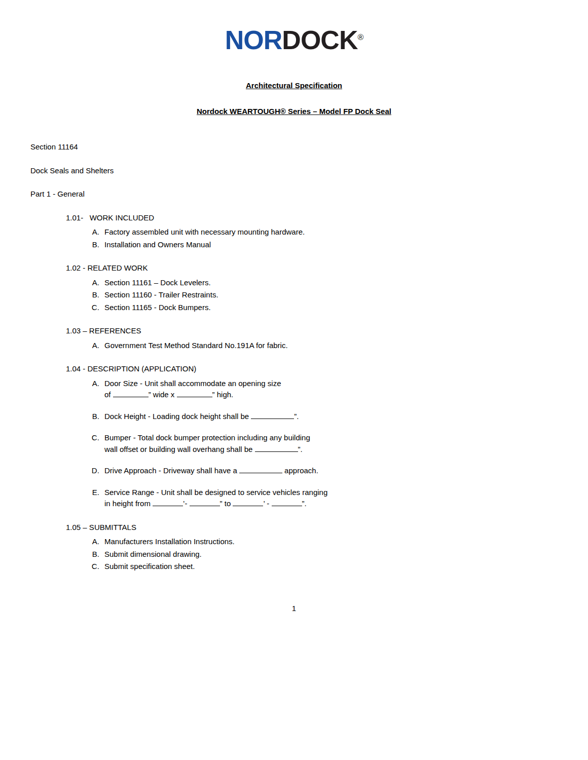NOR DOCK®
Architectural Specification
Nordock WEARTOUGH® Series – Model FP Dock Seal
Section 11164
Dock Seals and Shelters
Part 1 - General
1.01- WORK INCLUDED
Factory assembled unit with necessary mounting hardware.
Installation and Owners Manual
1.02 - RELATED WORK
Section 11161 – Dock Levelers.
Section 11160 - Trailer Restraints.
Section 11165 - Dock Bumpers.
1.03 – REFERENCES
Government Test Method Standard No.191A for fabric.
1.04 - DESCRIPTION (APPLICATION)
Door Size - Unit shall accommodate an opening size
of ” wide x ” high.
Dock Height - Loading dock height shall be ”.
Bumper - Total dock bumper protection including any building
wall offset or building wall overhang shall be ”.
Drive Approach - Driveway shall have a approach.
Service Range - Unit shall be designed to service vehicles ranging
in height from ’- ” to ’ - ”.
1.05 – SUBMITTALS
Manufacturers Installation Instructions.
Submit dimensional drawing.
Submit specification sheet.
1